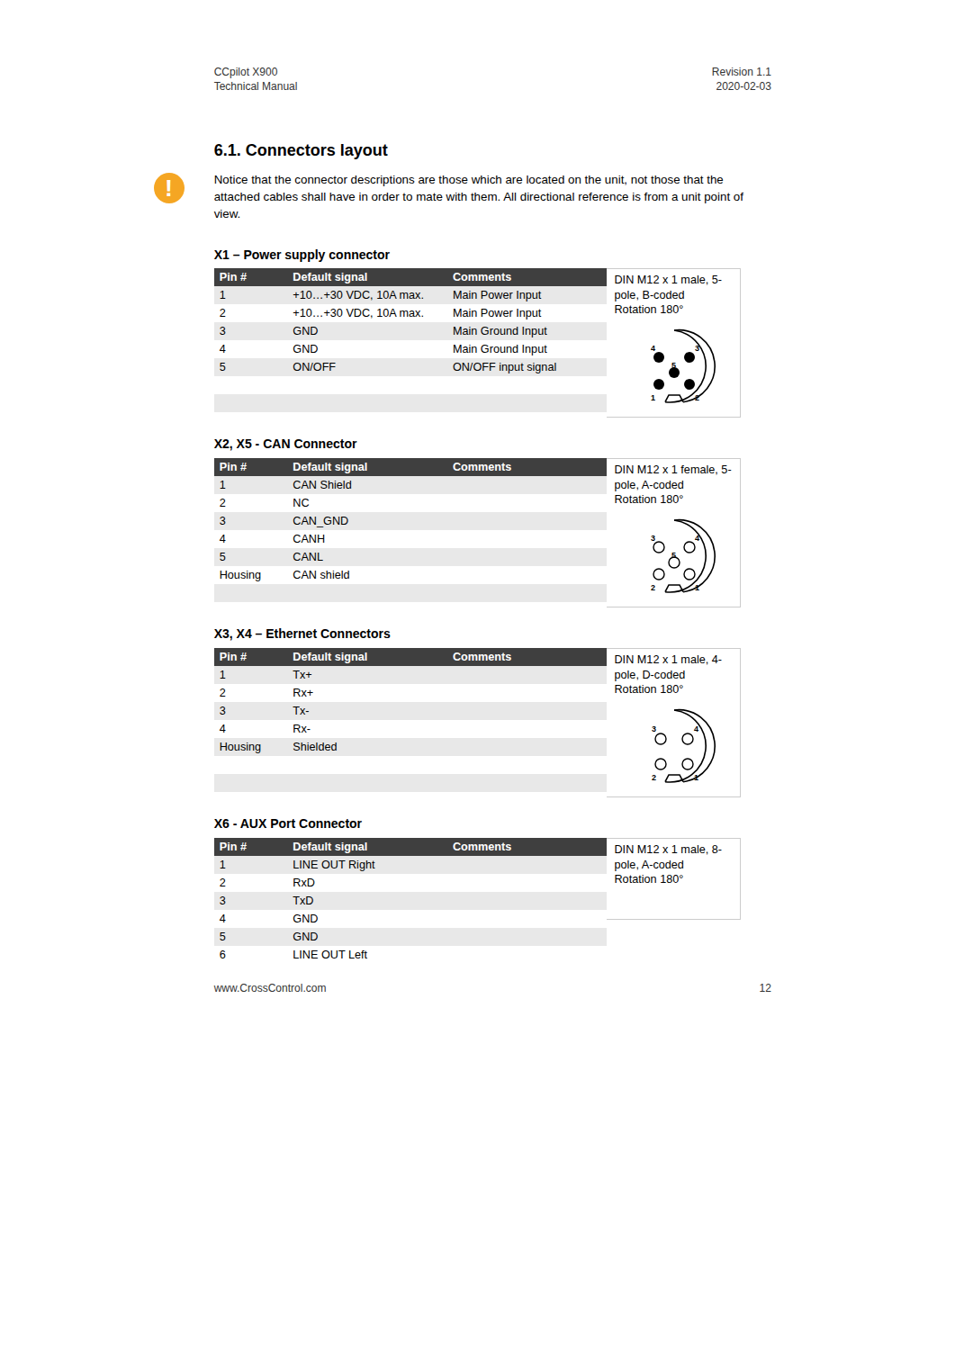CCpilot X900
Technical Manual
Revision 1.1
2020-02-03
6.1. Connectors layout
!
Notice that the connector descriptions are those which are located on the unit, not those that the attached cables shall have in order to mate with them. All directional reference is from a unit point of view.
X1 – Power supply connector
| Pin # | Default signal | Comments |
| --- | --- | --- |
| 1 | +10…+30 VDC, 10A max. | Main Power Input |
| 2 | +10…+30 VDC, 10A max. | Main Power Input |
| 3 | GND | Main Ground Input |
| 4 | GND | Main Ground Input |
| 5 | ON/OFF | ON/OFF input signal |
DIN M12 x 1 male, 5-pole, B-coded
Rotation 180°
4 3 1 2 5
X2, X5 - CAN Connector
| Pin # | Default signal | Comments |
| --- | --- | --- |
| 1 | CAN Shield | |
| 2 | NC | |
| 3 | CAN_GND | |
| 4 | CANH | |
| 5 | CANL | |
| Housing | CAN shield | |
DIN M12 x 1 female, 5-pole, A-coded
Rotation 180°
3 4 2 1 5
X3, X4 – Ethernet Connectors
| Pin # | Default signal | Comments |
| --- | --- | --- |
| 1 | Tx+ | |
| 2 | Rx+ | |
| 3 | Tx- | |
| 4 | Rx- | |
| Housing | Shielded | |
DIN M12 x 1 male, 4-pole, D-coded
Rotation 180°
3 4 2 1
X6 - AUX Port Connector
| Pin # | Default signal | Comments |
| --- | --- | --- |
| 1 | LINE OUT Right | |
| 2 | RxD | |
| 3 | TxD | |
| 4 | GND | |
| 5 | GND | |
| 6 | LINE OUT Left | |
DIN M12 x 1 male, 8-pole, A-coded
Rotation 180°
www.CrossControl.com
12